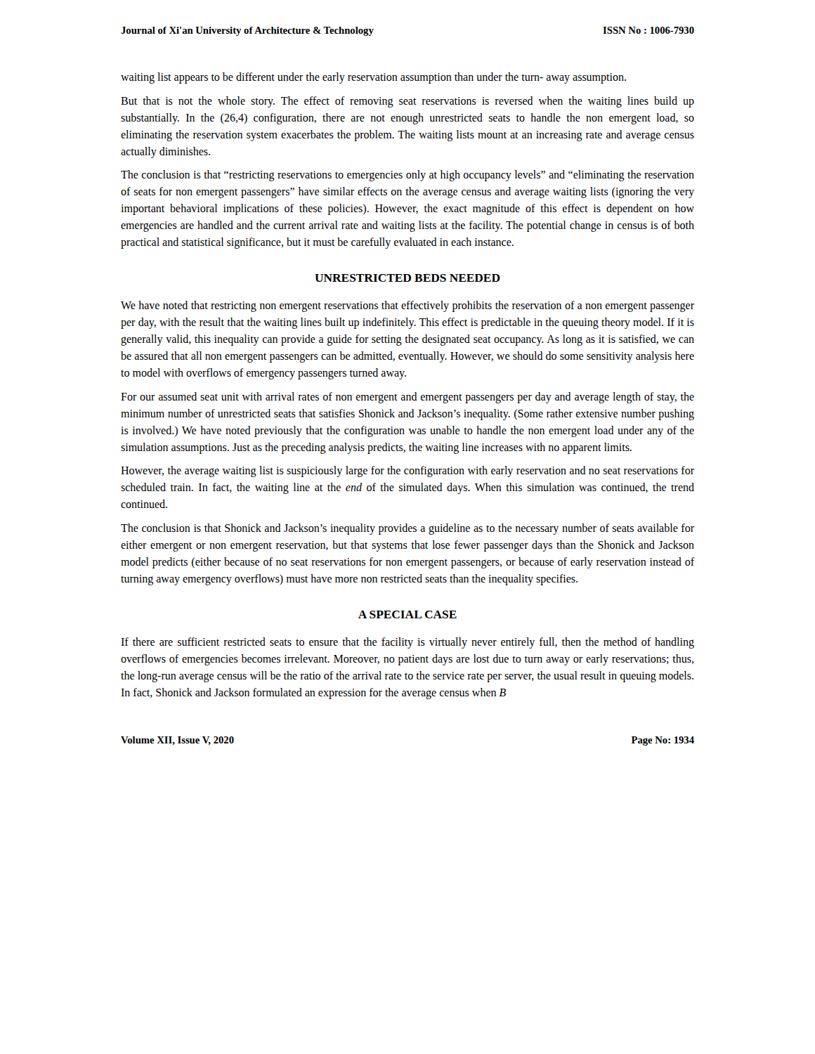Journal of Xi'an University of Architecture & Technology ISSN No : 1006-7930
waiting list appears to be different under the early reservation assumption than under the turn- away assumption.
But that is not the whole story. The effect of removing seat reservations is reversed when the waiting lines build up substantially. In the (26,4) configuration, there are not enough unrestricted seats to handle the non emergent load, so eliminating the reservation system exacerbates the problem. The waiting lists mount at an increasing rate and average census actually diminishes.
The conclusion is that “restricting reservations to emergencies only at high occupancy levels” and “eliminating the reservation of seats for non emergent passengers” have similar effects on the average census and average waiting lists (ignoring the very important behavioral implications of these policies). However, the exact magnitude of this effect is dependent on how emergencies are handled and the current arrival rate and waiting lists at the facility. The potential change in census is of both practical and statistical significance, but it must be carefully evaluated in each instance.
UNRESTRICTED BEDS NEEDED
We have noted that restricting non emergent reservations that effectively prohibits the reservation of a non emergent passenger per day, with the result that the waiting lines built up indefinitely. This effect is predictable in the queuing theory model. If it is generally valid, this inequality can provide a guide for setting the designated seat occupancy. As long as it is satisfied, we can be assured that all non emergent passengers can be admitted, eventually. However, we should do some sensitivity analysis here to model with overflows of emergency passengers turned away.
For our assumed seat unit with arrival rates of non emergent and emergent passengers per day and average length of stay, the minimum number of unrestricted seats that satisfies Shonick and Jackson’s inequality. (Some rather extensive number pushing is involved.) We have noted previously that the configuration was unable to handle the non emergent load under any of the simulation assumptions. Just as the preceding analysis predicts, the waiting line increases with no apparent limits.
However, the average waiting list is suspiciously large for the configuration with early reservation and no seat reservations for scheduled train. In fact, the waiting line at the end of the simulated days. When this simulation was continued, the trend continued.
The conclusion is that Shonick and Jackson’s inequality provides a guideline as to the necessary number of seats available for either emergent or non emergent reservation, but that systems that lose fewer passenger days than the Shonick and Jackson model predicts (either because of no seat reservations for non emergent passengers, or because of early reservation instead of turning away emergency overflows) must have more non restricted seats than the inequality specifies.
A SPECIAL CASE
If there are sufficient restricted seats to ensure that the facility is virtually never entirely full, then the method of handling overflows of emergencies becomes irrelevant. Moreover, no patient days are lost due to turn away or early reservations; thus, the long-run average census will be the ratio of the arrival rate to the service rate per server, the usual result in queuing models. In fact, Shonick and Jackson formulated an expression for the average census when B
Volume XII, Issue V, 2020 Page No: 1934